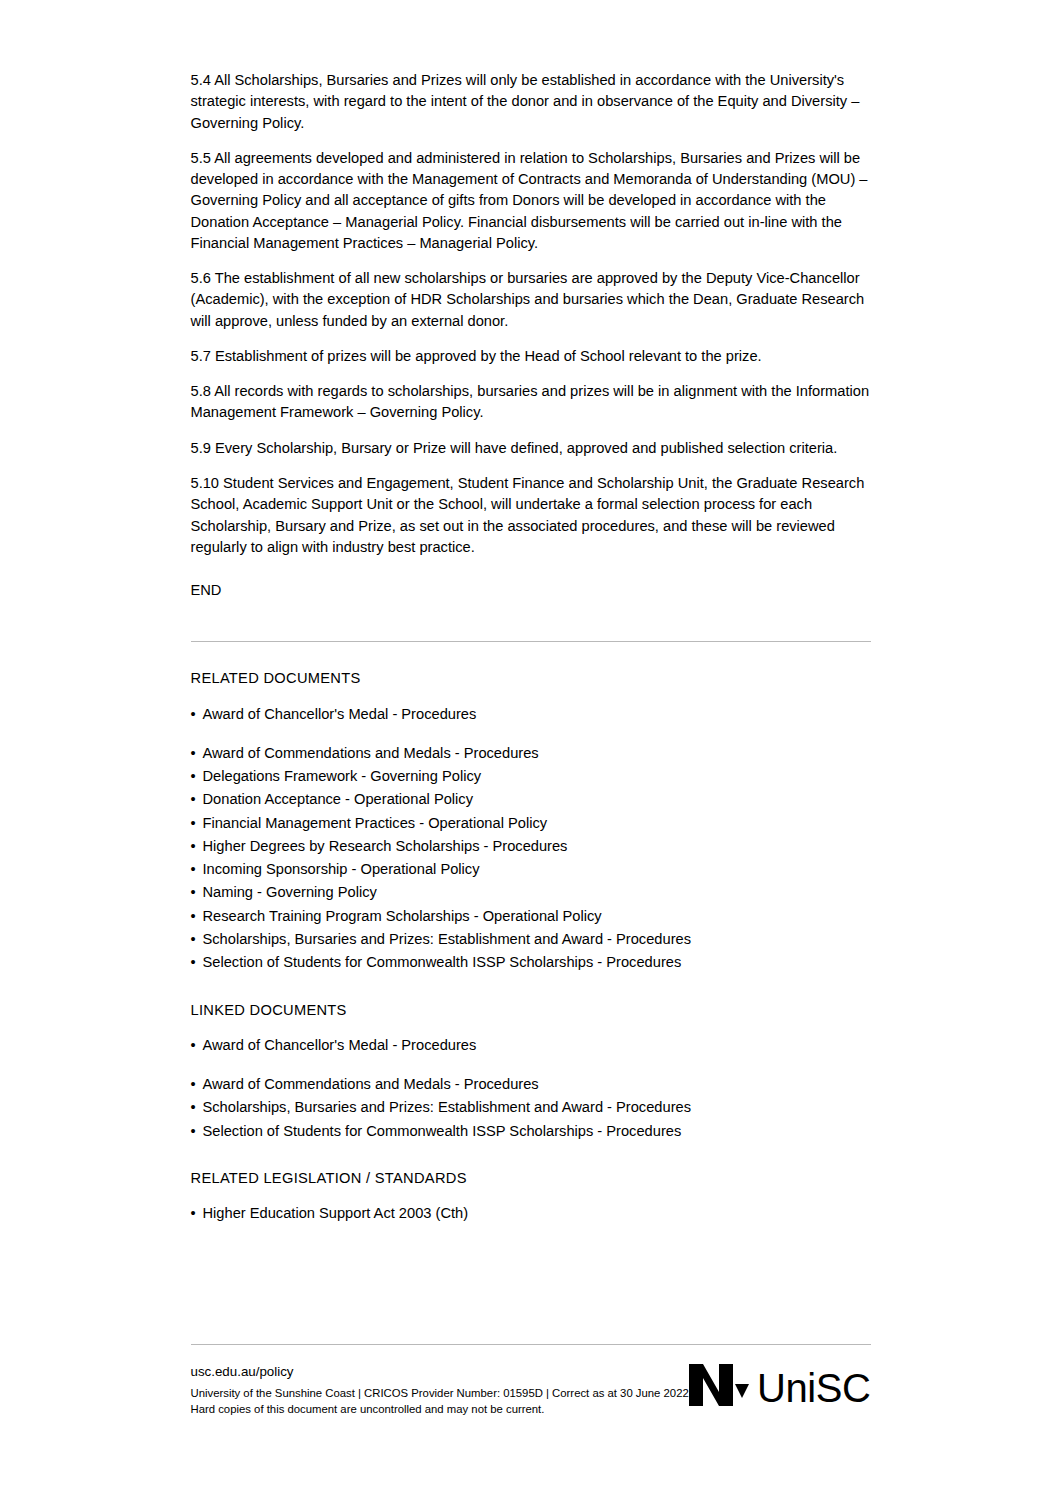5.4 All Scholarships, Bursaries and Prizes will only be established in accordance with the University's strategic interests, with regard to the intent of the donor and in observance of the Equity and Diversity – Governing Policy.
5.5 All agreements developed and administered in relation to Scholarships, Bursaries and Prizes will be developed in accordance with the Management of Contracts and Memoranda of Understanding (MOU) – Governing Policy and all acceptance of gifts from Donors will be developed in accordance with the Donation Acceptance – Managerial Policy. Financial disbursements will be carried out in-line with the Financial Management Practices – Managerial Policy.
5.6 The establishment of all new scholarships or bursaries are approved by the Deputy Vice-Chancellor (Academic), with the exception of HDR Scholarships and bursaries which the Dean, Graduate Research will approve, unless funded by an external donor.
5.7 Establishment of prizes will be approved by the Head of School relevant to the prize.
5.8 All records with regards to scholarships, bursaries and prizes will be in alignment with the Information Management Framework – Governing Policy.
5.9 Every Scholarship, Bursary or Prize will have defined, approved and published selection criteria.
5.10 Student Services and Engagement, Student Finance and Scholarship Unit, the Graduate Research School, Academic Support Unit or the School, will undertake a formal selection process for each Scholarship, Bursary and Prize, as set out in the associated procedures, and these will be reviewed regularly to align with industry best practice.
END
RELATED DOCUMENTS
Award of Chancellor's Medal - Procedures
Award of Commendations and Medals - Procedures
Delegations Framework - Governing Policy
Donation Acceptance - Operational Policy
Financial Management Practices - Operational Policy
Higher Degrees by Research Scholarships - Procedures
Incoming Sponsorship - Operational Policy
Naming - Governing Policy
Research Training Program Scholarships - Operational Policy
Scholarships, Bursaries and Prizes: Establishment and Award - Procedures
Selection of Students for Commonwealth ISSP Scholarships - Procedures
LINKED DOCUMENTS
Award of Chancellor's Medal - Procedures
Award of Commendations and Medals - Procedures
Scholarships, Bursaries and Prizes: Establishment and Award - Procedures
Selection of Students for Commonwealth ISSP Scholarships - Procedures
RELATED LEGISLATION / STANDARDS
Higher Education Support Act 2003 (Cth)
usc.edu.au/policy
University of the Sunshine Coast | CRICOS Provider Number: 01595D | Correct as at 30 June 2022
Hard copies of this document are uncontrolled and may not be current.
UniSC